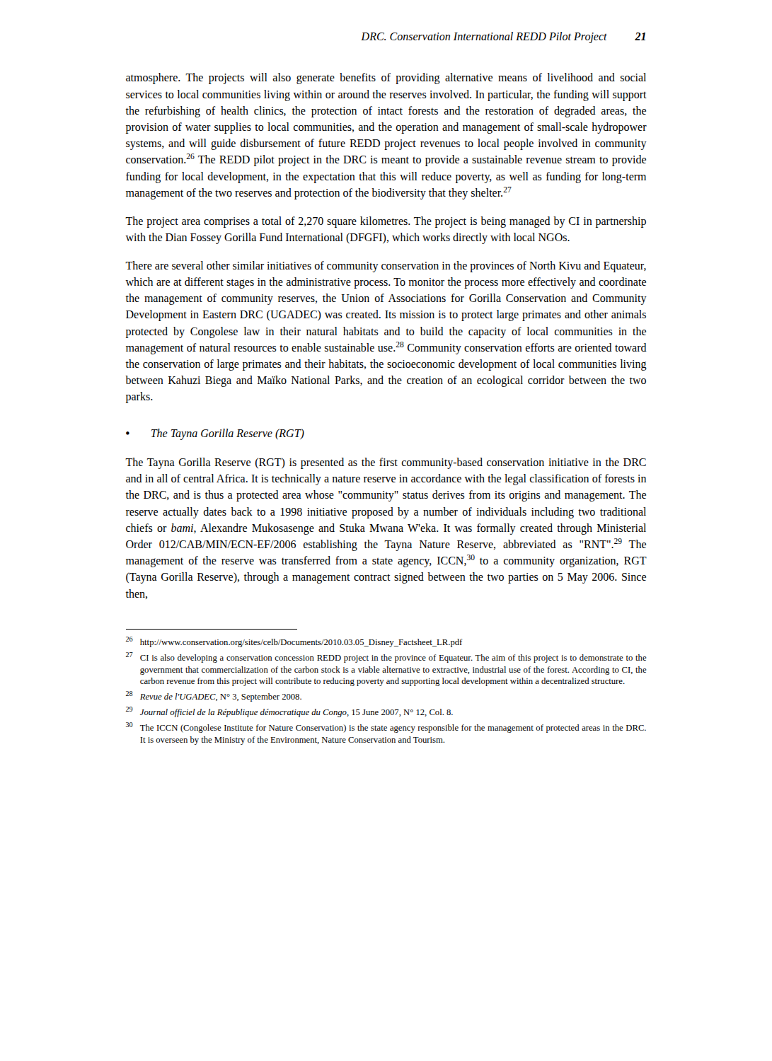DRC. Conservation International REDD Pilot Project 21
atmosphere. The projects will also generate benefits of providing alternative means of livelihood and social services to local communities living within or around the reserves involved. In particular, the funding will support the refurbishing of health clinics, the protection of intact forests and the restoration of degraded areas, the provision of water supplies to local communities, and the operation and management of small-scale hydropower systems, and will guide disbursement of future REDD project revenues to local people involved in community conservation.26 The REDD pilot project in the DRC is meant to provide a sustainable revenue stream to provide funding for local development, in the expectation that this will reduce poverty, as well as funding for long-term management of the two reserves and protection of the biodiversity that they shelter.27
The project area comprises a total of 2,270 square kilometres. The project is being managed by CI in partnership with the Dian Fossey Gorilla Fund International (DFGFI), which works directly with local NGOs.
There are several other similar initiatives of community conservation in the provinces of North Kivu and Equateur, which are at different stages in the administrative process. To monitor the process more effectively and coordinate the management of community reserves, the Union of Associations for Gorilla Conservation and Community Development in Eastern DRC (UGADEC) was created. Its mission is to protect large primates and other animals protected by Congolese law in their natural habitats and to build the capacity of local communities in the management of natural resources to enable sustainable use.28 Community conservation efforts are oriented toward the conservation of large primates and their habitats, the socioeconomic development of local communities living between Kahuzi Biega and Maïko National Parks, and the creation of an ecological corridor between the two parks.
•The Tayna Gorilla Reserve (RGT)
The Tayna Gorilla Reserve (RGT) is presented as the first community-based conservation initiative in the DRC and in all of central Africa. It is technically a nature reserve in accordance with the legal classification of forests in the DRC, and is thus a protected area whose "community" status derives from its origins and management. The reserve actually dates back to a 1998 initiative proposed by a number of individuals including two traditional chiefs or bami, Alexandre Mukosasenge and Stuka Mwana W'eka. It was formally created through Ministerial Order 012/CAB/MIN/ECN-EF/2006 establishing the Tayna Nature Reserve, abbreviated as "RNT".29 The management of the reserve was transferred from a state agency, ICCN,30 to a community organization, RGT (Tayna Gorilla Reserve), through a management contract signed between the two parties on 5 May 2006. Since then,
26 http://www.conservation.org/sites/celb/Documents/2010.03.05_Disney_Factsheet_LR.pdf
27 CI is also developing a conservation concession REDD project in the province of Equateur. The aim of this project is to demonstrate to the government that commercialization of the carbon stock is a viable alternative to extractive, industrial use of the forest. According to CI, the carbon revenue from this project will contribute to reducing poverty and supporting local development within a decentralized structure.
28 Revue de l'UGADEC, N° 3, September 2008.
29 Journal officiel de la République démocratique du Congo, 15 June 2007, N° 12, Col. 8.
30 The ICCN (Congolese Institute for Nature Conservation) is the state agency responsible for the management of protected areas in the DRC. It is overseen by the Ministry of the Environment, Nature Conservation and Tourism.